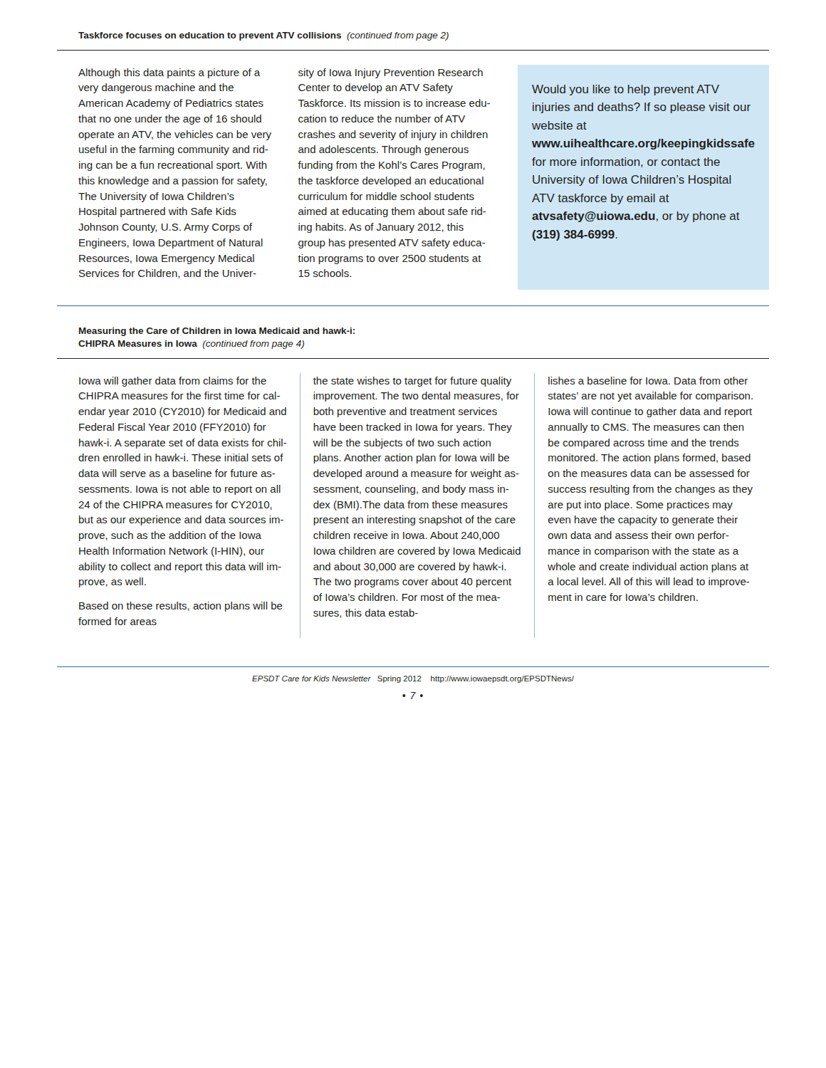Taskforce focuses on education to prevent ATV collisions (continued from page 2)
Although this data paints a picture of a very dangerous machine and the American Academy of Pediatrics states that no one under the age of 16 should operate an ATV, the vehicles can be very useful in the farming community and riding can be a fun recreational sport. With this knowledge and a passion for safety, The University of Iowa Children’s Hospital partnered with Safe Kids Johnson County, U.S. Army Corps of Engineers, Iowa Department of Natural Resources, Iowa Emergency Medical Services for Children, and the Univer-
sity of Iowa Injury Prevention Research Center to develop an ATV Safety Taskforce. Its mission is to increase education to reduce the number of ATV crashes and severity of injury in children and adolescents. Through generous funding from the Kohl’s Cares Program, the taskforce developed an educational curriculum for middle school students aimed at educating them about safe riding habits. As of January 2012, this group has presented ATV safety education programs to over 2500 students at 15 schools.
Would you like to help prevent ATV injuries and deaths? If so please visit our website at www.uihealthcare.org/keepingkidssafe for more information, or contact the University of Iowa Children’s Hospital ATV taskforce by email at atvsafety@uiowa.edu, or by phone at (319) 384-6999.
Measuring the Care of Children in Iowa Medicaid and hawk-i:
CHIPRA Measures in Iowa (continued from page 4)
Iowa will gather data from claims for the CHIPRA measures for the first time for calendar year 2010 (CY2010) for Medicaid and Federal Fiscal Year 2010 (FFY2010) for hawk-i. A separate set of data exists for children enrolled in hawk-i. These initial sets of data will serve as a baseline for future assessments. Iowa is not able to report on all 24 of the CHIPRA measures for CY2010, but as our experience and data sources improve, such as the addition of the Iowa Health Information Network (I-HIN), our ability to collect and report this data will improve, as well.
Based on these results, action plans will be formed for areas
the state wishes to target for future quality improvement. The two dental measures, for both preventive and treatment services have been tracked in Iowa for years. They will be the subjects of two such action plans. Another action plan for Iowa will be developed around a measure for weight assessment, counseling, and body mass index (BMI).The data from these measures present an interesting snapshot of the care children receive in Iowa. About 240,000 Iowa children are covered by Iowa Medicaid and about 30,000 are covered by hawk-i. The two programs cover about 40 percent of Iowa’s children. For most of the measures, this data estab-
lishes a baseline for Iowa. Data from other states’ are not yet available for comparison. Iowa will continue to gather data and report annually to CMS. The measures can then be compared across time and the trends monitored. The action plans formed, based on the measures data can be assessed for success resulting from the changes as they are put into place. Some practices may even have the capacity to generate their own data and assess their own performance in comparison with the state as a whole and create individual action plans at a local level. All of this will lead to improvement in care for Iowa’s children.
EPSDT Care for Kids Newsletter Spring 2012 http://www.iowaepsdt.org/EPSDTNews/
• 7 •